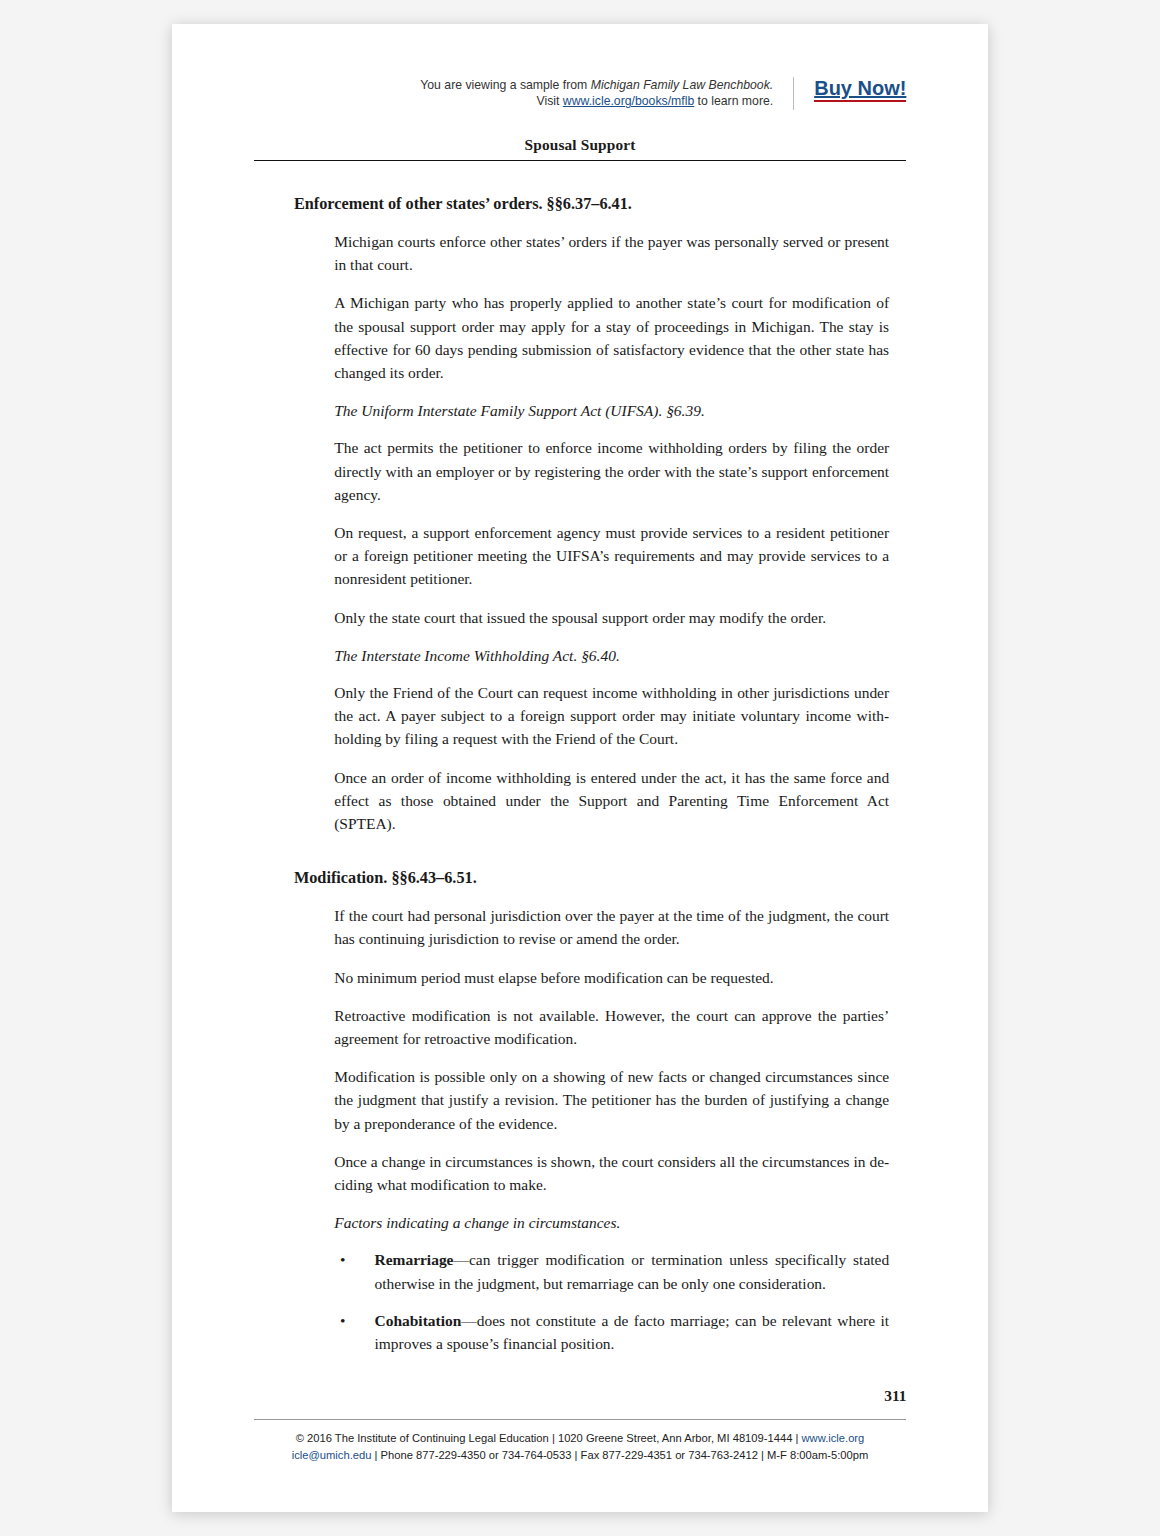You are viewing a sample from Michigan Family Law Benchbook.
Visit www.icle.org/books/mflb to learn more.
Buy Now!
Spousal Support
Enforcement of other states’ orders. §§6.37–6.41.
Michigan courts enforce other states’ orders if the payer was personally served or present in that court.
A Michigan party who has properly applied to another state’s court for modification of the spousal support order may apply for a stay of proceedings in Michigan. The stay is effective for 60 days pending submission of satisfactory evidence that the other state has changed its order.
The Uniform Interstate Family Support Act (UIFSA). §6.39.
The act permits the petitioner to enforce income withholding orders by filing the order directly with an employer or by registering the order with the state’s support enforcement agency.
On request, a support enforcement agency must provide services to a resident petitioner or a foreign petitioner meeting the UIFSA’s requirements and may provide services to a nonresident petitioner.
Only the state court that issued the spousal support order may modify the order.
The Interstate Income Withholding Act. §6.40.
Only the Friend of the Court can request income withholding in other jurisdictions under the act. A payer subject to a foreign support order may initiate voluntary income withholding by filing a request with the Friend of the Court.
Once an order of income withholding is entered under the act, it has the same force and effect as those obtained under the Support and Parenting Time Enforcement Act (SPTEA).
Modification. §§6.43–6.51.
If the court had personal jurisdiction over the payer at the time of the judgment, the court has continuing jurisdiction to revise or amend the order.
No minimum period must elapse before modification can be requested.
Retroactive modification is not available. However, the court can approve the parties’ agreement for retroactive modification.
Modification is possible only on a showing of new facts or changed circumstances since the judgment that justify a revision. The petitioner has the burden of justifying a change by a preponderance of the evidence.
Once a change in circumstances is shown, the court considers all the circumstances in deciding what modification to make.
Factors indicating a change in circumstances.
Remarriage—can trigger modification or termination unless specifically stated otherwise in the judgment, but remarriage can be only one consideration.
Cohabitation—does not constitute a de facto marriage; can be relevant where it improves a spouse’s financial position.
311
© 2016 The Institute of Continuing Legal Education | 1020 Greene Street, Ann Arbor, MI 48109-1444 | www.icle.org
icle@umich.edu | Phone 877-229-4350 or 734-764-0533 | Fax 877-229-4351 or 734-763-2412 | M-F 8:00am-5:00pm